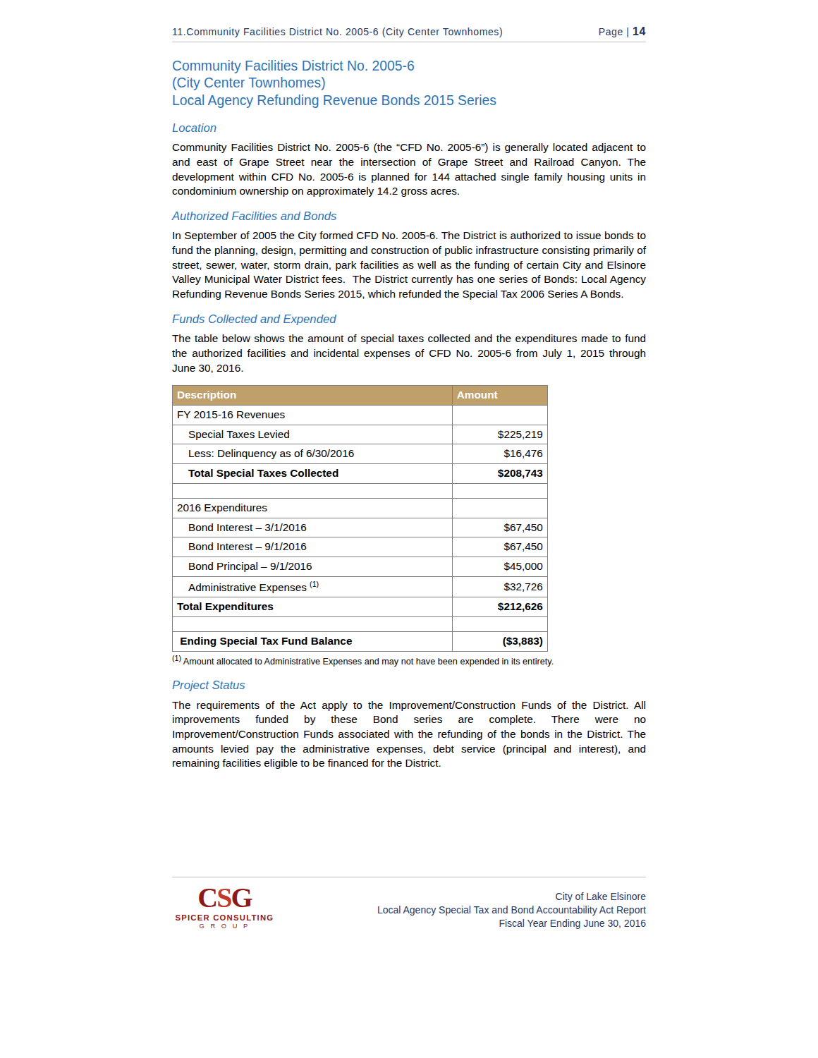11.Community Facilities District No. 2005-6 (City Center Townhomes)
Page | 14
Community Facilities District No. 2005-6
(City Center Townhomes)
Local Agency Refunding Revenue Bonds 2015 Series
Location
Community Facilities District No. 2005-6 (the “CFD No. 2005-6”) is generally located adjacent to and east of Grape Street near the intersection of Grape Street and Railroad Canyon. The development within CFD No. 2005-6 is planned for 144 attached single family housing units in condominium ownership on approximately 14.2 gross acres.
Authorized Facilities and Bonds
In September of 2005 the City formed CFD No. 2005-6. The District is authorized to issue bonds to fund the planning, design, permitting and construction of public infrastructure consisting primarily of street, sewer, water, storm drain, park facilities as well as the funding of certain City and Elsinore Valley Municipal Water District fees. The District currently has one series of Bonds: Local Agency Refunding Revenue Bonds Series 2015, which refunded the Special Tax 2006 Series A Bonds.
Funds Collected and Expended
The table below shows the amount of special taxes collected and the expenditures made to fund the authorized facilities and incidental expenses of CFD No. 2005-6 from July 1, 2015 through June 30, 2016.
| Description | Amount |
| --- | --- |
| FY 2015-16 Revenues | |
| Special Taxes Levied | $225,219 |
| Less: Delinquency as of 6/30/2016 | $16,476 |
| Total Special Taxes Collected | $208,743 |
| 2016 Expenditures | |
| Bond Interest – 3/1/2016 | $67,450 |
| Bond Interest – 9/1/2016 | $67,450 |
| Bond Principal – 9/1/2016 | $45,000 |
| Administrative Expenses (1) | $32,726 |
| Total Expenditures | $212,626 |
| Ending Special Tax Fund Balance | ($3,883) |
(1) Amount allocated to Administrative Expenses and may not have been expended in its entirety.
Project Status
The requirements of the Act apply to the Improvement/Construction Funds of the District. All improvements funded by these Bond series are complete. There were no Improvement/Construction Funds associated with the refunding of the bonds in the District. The amounts levied pay the administrative expenses, debt service (principal and interest), and remaining facilities eligible to be financed for the District.
CSG
SPICER CONSULTING
G R O U P
City of Lake Elsinore
Local Agency Special Tax and Bond Accountability Act Report
Fiscal Year Ending June 30, 2016